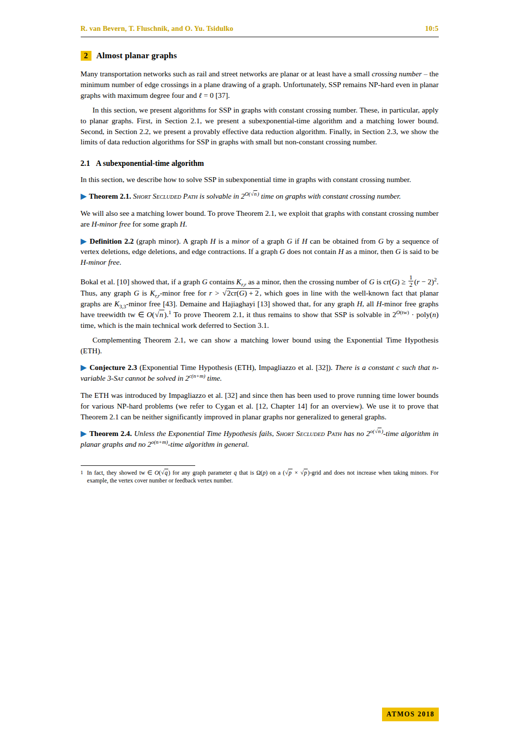R. van Bevern, T. Fluschnik, and O. Yu. Tsidulko
10:5
2 Almost planar graphs
Many transportation networks such as rail and street networks are planar or at least have a small crossing number – the minimum number of edge crossings in a plane drawing of a graph. Unfortunately, SSP remains NP-hard even in planar graphs with maximum degree four and ℓ = 0 [37].
In this section, we present algorithms for SSP in graphs with constant crossing number. These, in particular, apply to planar graphs. First, in Section 2.1, we present a subexponential-time algorithm and a matching lower bound. Second, in Section 2.2, we present a provably effective data reduction algorithm. Finally, in Section 2.3, we show the limits of data reduction algorithms for SSP in graphs with small but non-constant crossing number.
2.1 A subexponential-time algorithm
In this section, we describe how to solve SSP in subexponential time in graphs with constant crossing number.
▶Theorem 2.1. Short Secluded Path is solvable in 2O(√n) time on graphs with constant crossing number.
We will also see a matching lower bound. To prove Theorem 2.1, we exploit that graphs with constant crossing number are H-minor free for some graph H.
▶Definition 2.2 (graph minor). A graph H is a minor of a graph G if H can be obtained from G by a sequence of vertex deletions, edge deletions, and edge contractions. If a graph G does not contain H as a minor, then G is said to be H-minor free.
Bokal et al. [10] showed that, if a graph G contains Kr,r as a minor, then the crossing number of G is cr(G) ≥ 12(r − 2)2. Thus, any graph G is Kr,r-minor free for r > √2cr(G) + 2, which goes in line with the well-known fact that planar graphs are K3,3-minor free [43]. Demaine and Hajiaghayi [13] showed that, for any graph H, all H-minor free graphs have treewidth tw ∈ O(√n).1 To prove Theorem 2.1, it thus remains to show that SSP is solvable in 2O(tw) · poly(n) time, which is the main technical work deferred to Section 3.1.
Complementing Theorem 2.1, we can show a matching lower bound using the Exponential Time Hypothesis (ETH).
▶Conjecture 2.3 (Exponential Time Hypothesis (ETH), Impagliazzo et al. [32]). There is a constant c such that n-variable 3-Sat cannot be solved in 2c(n+m) time.
The ETH was introduced by Impagliazzo et al. [32] and since then has been used to prove running time lower bounds for various NP-hard problems (we refer to Cygan et al. [12, Chapter 14] for an overview). We use it to prove that Theorem 2.1 can be neither significantly improved in planar graphs nor generalized to general graphs.
▶Theorem 2.4. Unless the Exponential Time Hypothesis fails, Short Secluded Path has no 2o(√n)-time algorithm in planar graphs and no 2o(n+m)-time algorithm in general.
1
In fact, they showed tw ∈ O(√q) for any graph parameter q that is Ω(p) on a (√p × √p)-grid and does not increase when taking minors. For example, the vertex cover number or feedback vertex number.
ATMOS 2018